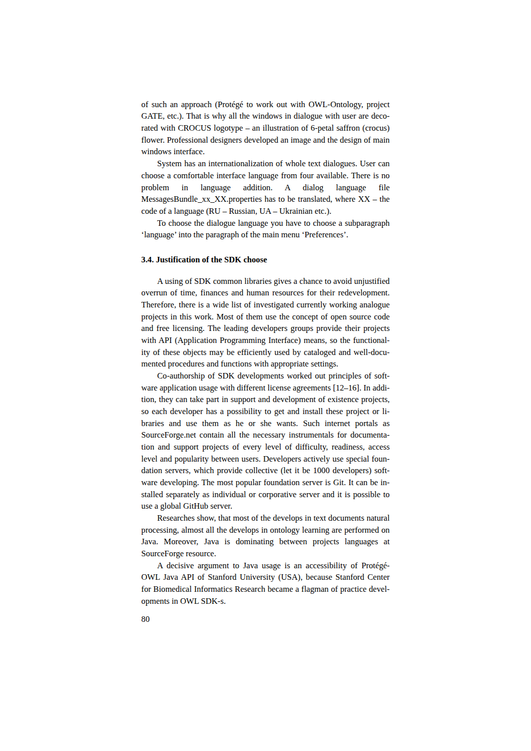of such an approach (Protégé to work out with OWL-Ontology, project GATE, etc.). That is why all the windows in dialogue with user are decorated with CROCUS logotype – an illustration of 6-petal saffron (crocus) flower. Professional designers developed an image and the design of main windows interface.
System has an internationalization of whole text dialogues. User can choose a comfortable interface language from four available. There is no problem in language addition. A dialog language file MessagesBundle_xx_XX.properties has to be translated, where XX – the code of a language (RU – Russian, UA – Ukrainian etc.).
To choose the dialogue language you have to choose a subparagraph ‘language’ into the paragraph of the main menu ‘Preferences’.
3.4. Justification of the SDK choose
A using of SDK common libraries gives a chance to avoid unjustified overrun of time, finances and human resources for their redevelopment. Therefore, there is a wide list of investigated currently working analogue projects in this work. Most of them use the concept of open source code and free licensing. The leading developers groups provide their projects with API (Application Programming Interface) means, so the functionality of these objects may be efficiently used by cataloged and well-documented procedures and functions with appropriate settings.
Co-authorship of SDK developments worked out principles of software application usage with different license agreements [12–16]. In addition, they can take part in support and development of existence projects, so each developer has a possibility to get and install these project or libraries and use them as he or she wants. Such internet portals as SourceForge.net contain all the necessary instrumentals for documentation and support projects of every level of difficulty, readiness, access level and popularity between users. Developers actively use special foundation servers, which provide collective (let it be 1000 developers) software developing. The most popular foundation server is Git. It can be installed separately as individual or corporative server and it is possible to use a global GitHub server.
Researches show, that most of the develops in text documents natural processing, almost all the develops in ontology learning are performed on Java. Moreover, Java is dominating between projects languages at SourceForge resource.
A decisive argument to Java usage is an accessibility of Protégé-OWL Java API of Stanford University (USA), because Stanford Center for Biomedical Infor­matics Research became a flagman of practice developments in OWL SDK-s.
80